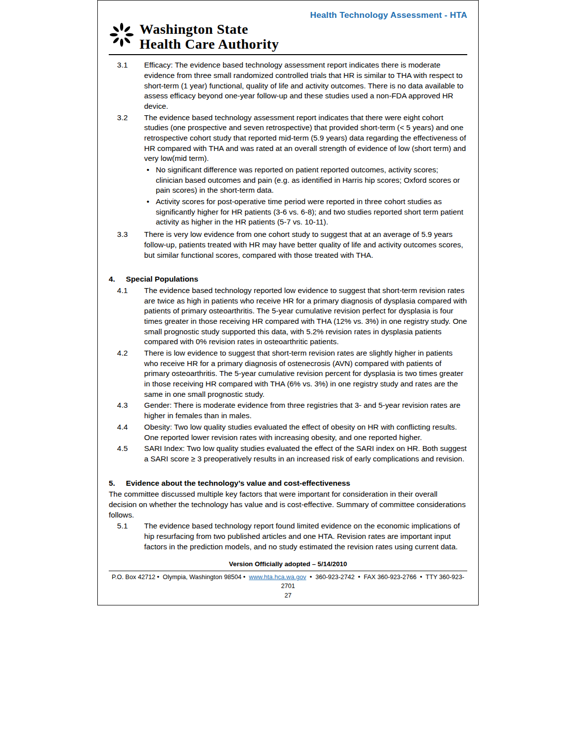Health Technology Assessment - HTA
Washington State
Health Care Authority
3.1
Efficacy: The evidence based technology assessment report indicates there is moderate evidence from three small randomized controlled trials that HR is similar to THA with respect to short-term (1 year) functional, quality of life and activity outcomes. There is no data available to assess efficacy beyond one-year follow-up and these studies used a non-FDA approved HR device.
3.2
The evidence based technology assessment report indicates that there were eight cohort studies (one prospective and seven retrospective) that provided short-term (< 5 years) and one retrospective cohort study that reported mid-term (5.9 years) data regarding the effectiveness of HR compared with THA and was rated at an overall strength of evidence of low (short term) and very low(mid term).
•No significant difference was reported on patient reported outcomes, activity scores; clinician based outcomes and pain (e.g. as identified in Harris hip scores; Oxford scores or pain scores) in the short-term data.
•Activity scores for post-operative time period were reported in three cohort studies as significantly higher for HR patients (3-6 vs. 6-8); and two studies reported short term patient activity as higher in the HR patients (5-7 vs. 10-11).
3.3
There is very low evidence from one cohort study to suggest that at an average of 5.9 years follow-up, patients treated with HR may have better quality of life and activity outcomes scores, but similar functional scores, compared with those treated with THA.
4.
Special Populations
4.1
The evidence based technology reported low evidence to suggest that short-term revision rates are twice as high in patients who receive HR for a primary diagnosis of dysplasia compared with patients of primary osteoarthritis. The 5-year cumulative revision perfect for dysplasia is four times greater in those receiving HR compared with THA (12% vs. 3%) in one registry study. One small prognostic study supported this data, with 5.2% revision rates in dysplasia patients compared with 0% revision rates in osteoarthritic patients.
4.2
There is low evidence to suggest that short-term revision rates are slightly higher in patients who receive HR for a primary diagnosis of ostenecrosis (AVN) compared with patients of primary osteoarthritis. The 5-year cumulative revision percent for dysplasia is two times greater in those receiving HR compared with THA (6% vs. 3%) in one registry study and rates are the same in one small prognostic study.
4.3
Gender: There is moderate evidence from three registries that 3- and 5-year revision rates are higher in females than in males.
4.4
Obesity: Two low quality studies evaluated the effect of obesity on HR with conflicting results. One reported lower revision rates with increasing obesity, and one reported higher.
4.5
SARI Index: Two low quality studies evaluated the effect of the SARI index on HR. Both suggest a SARI score ≥ 3 preoperatively results in an increased risk of early complications and revision.
5.
Evidence about the technology’s value and cost-effectiveness
The committee discussed multiple key factors that were important for consideration in their overall decision on whether the technology has value and is cost-effective. Summary of committee considerations follows.
5.1
The evidence based technology report found limited evidence on the economic implications of hip resurfacing from two published articles and one HTA. Revision rates are important input factors in the prediction models, and no study estimated the revision rates using current data.
Version Officially adopted – 5/14/2010
P.O. Box 42712 • Olympia, Washington 98504 • www.hta.hca.wa.gov • 360-923-2742 • FAX 360-923-2766 • TTY 360-923-2701
27